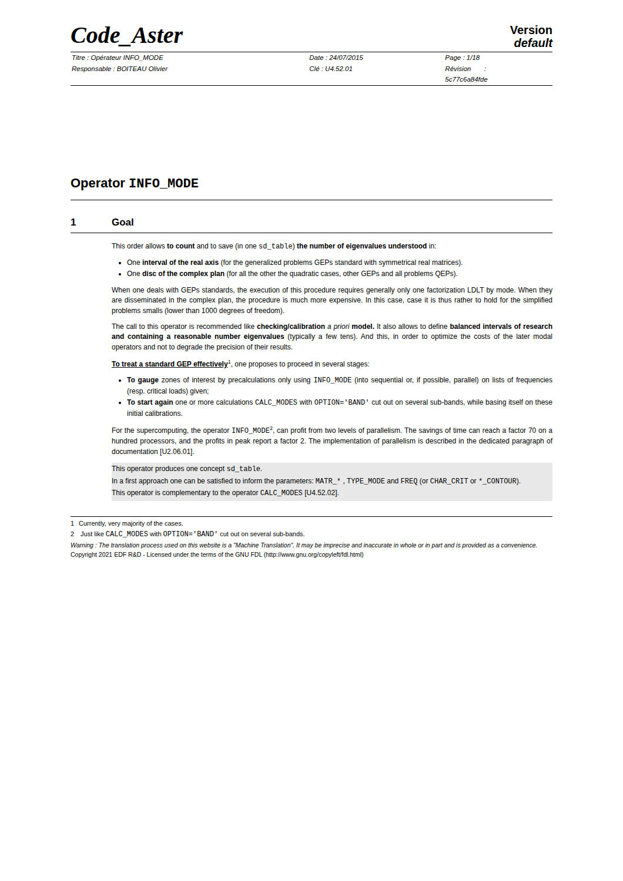Code_Aster
Version
default
| Titre : Opérateur INFO_MODE | Date : 24/07/2015 | Page : 1/18 |
| Responsable : BOITEAU Olivier | Clé : U4.52.01 | Révision : |
| | | 5c77c6a84fde |
Operator INFO_MODE
1 Goal
This order allows to count and to save (in one sd_table) the number of eigenvalues understood in:
One interval of the real axis (for the generalized problems GEPs standard with symmetrical real matrices).
One disc of the complex plan (for all the other the quadratic cases, other GEPs and all problems QEPs).
When one deals with GEPs standards, the execution of this procedure requires generally only one factorization LDLT by mode. When they are disseminated in the complex plan, the procedure is much more expensive. In this case, case it is thus rather to hold for the simplified problems smalls (lower than 1000 degrees of freedom).
The call to this operator is recommended like checking/calibration a priori model. It also allows to define balanced intervals of research and containing a reasonable number eigenvalues (typically a few tens). And this, in order to optimize the costs of the later modal operators and not to degrade the precision of their results.
To treat a standard GEP effectively1, one proposes to proceed in several stages:
To gauge zones of interest by precalculations only using INFO_MODE (into sequential or, if possible, parallel) on lists of frequencies (resp. critical loads) given;
To start again one or more calculations CALC_MODES with OPTION='BAND' cut out on several sub-bands, while basing itself on these initial calibrations.
For the supercomputing, the operator INFO_MODE2, can profit from two levels of parallelism. The savings of time can reach a factor 70 on a hundred processors, and the profits in peak report a factor 2. The implementation of parallelism is described in the dedicated paragraph of documentation [U2.06.01].
This operator produces one concept sd_table.
In a first approach one can be satisfied to inform the parameters: MATR_* , TYPE_MODE and FREQ (or CHAR_CRIT or *_CONTOUR).
This operator is complementary to the operator CALC_MODES [U4.52.02].
1 Currently, very majority of the cases.
2 Just like CALC_MODES with OPTION='BAND' cut out on several sub-bands.
Warning : The translation process used on this website is a "Machine Translation". It may be imprecise and inaccurate in whole or in part and is provided as a convenience.
Copyright 2021 EDF R&D - Licensed under the terms of the GNU FDL (http://www.gnu.org/copyleft/fdl.html)